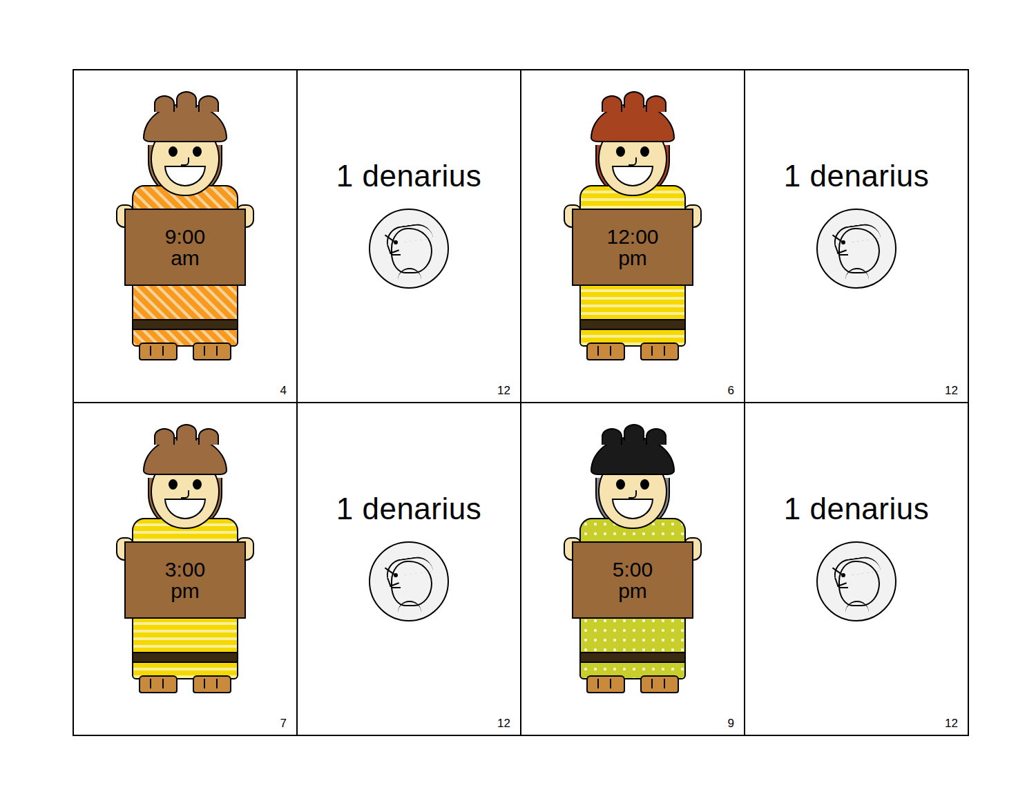| 9:00 am 4 | 1 denarius 12 | 12:00 pm 6 | 1 denarius 12 |
| 3:00 pm 7 | 1 denarius 12 | 5:00 pm 9 | 1 denarius 12 |